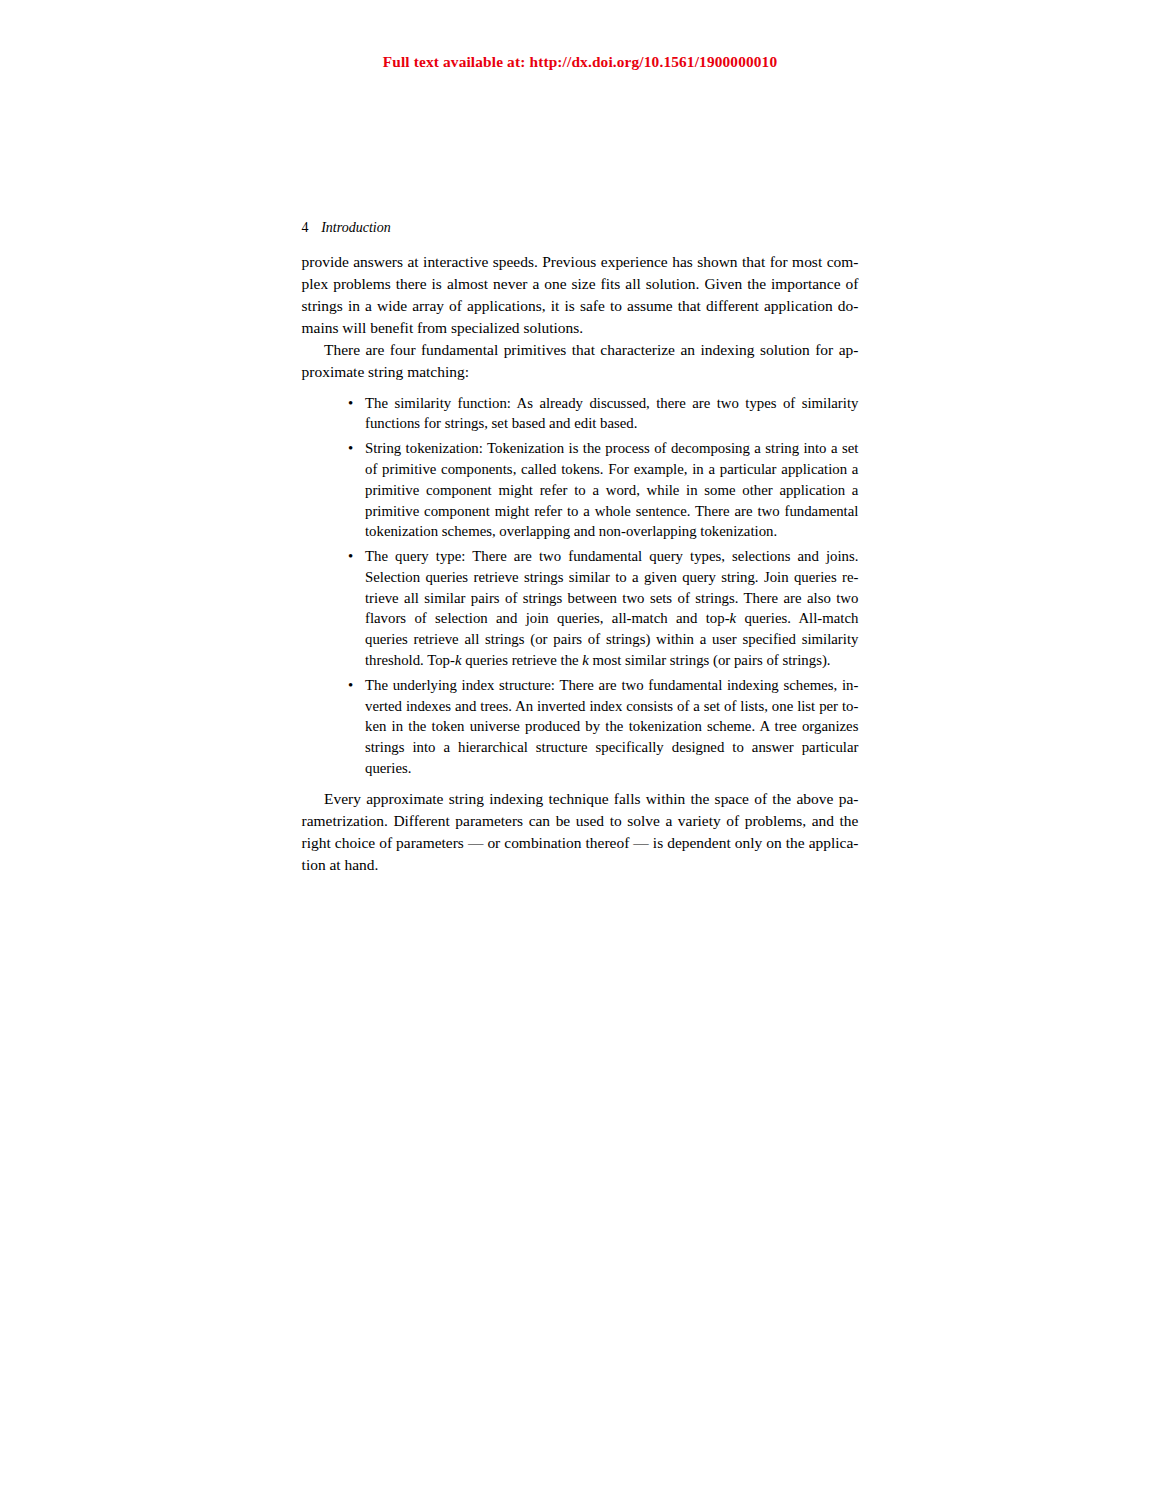Full text available at: http://dx.doi.org/10.1561/1900000010
4 Introduction
provide answers at interactive speeds. Previous experience has shown that for most complex problems there is almost never a one size fits all solution. Given the importance of strings in a wide array of applications, it is safe to assume that different application domains will benefit from specialized solutions.
There are four fundamental primitives that characterize an indexing solution for approximate string matching:
The similarity function: As already discussed, there are two types of similarity functions for strings, set based and edit based.
String tokenization: Tokenization is the process of decomposing a string into a set of primitive components, called tokens. For example, in a particular application a primitive component might refer to a word, while in some other application a primitive component might refer to a whole sentence. There are two fundamental tokenization schemes, overlapping and non-overlapping tokenization.
The query type: There are two fundamental query types, selections and joins. Selection queries retrieve strings similar to a given query string. Join queries retrieve all similar pairs of strings between two sets of strings. There are also two flavors of selection and join queries, all-match and top-k queries. All-match queries retrieve all strings (or pairs of strings) within a user specified similarity threshold. Top-k queries retrieve the k most similar strings (or pairs of strings).
The underlying index structure: There are two fundamental indexing schemes, inverted indexes and trees. An inverted index consists of a set of lists, one list per token in the token universe produced by the tokenization scheme. A tree organizes strings into a hierarchical structure specifically designed to answer particular queries.
Every approximate string indexing technique falls within the space of the above parametrization. Different parameters can be used to solve a variety of problems, and the right choice of parameters — or combination thereof — is dependent only on the application at hand.